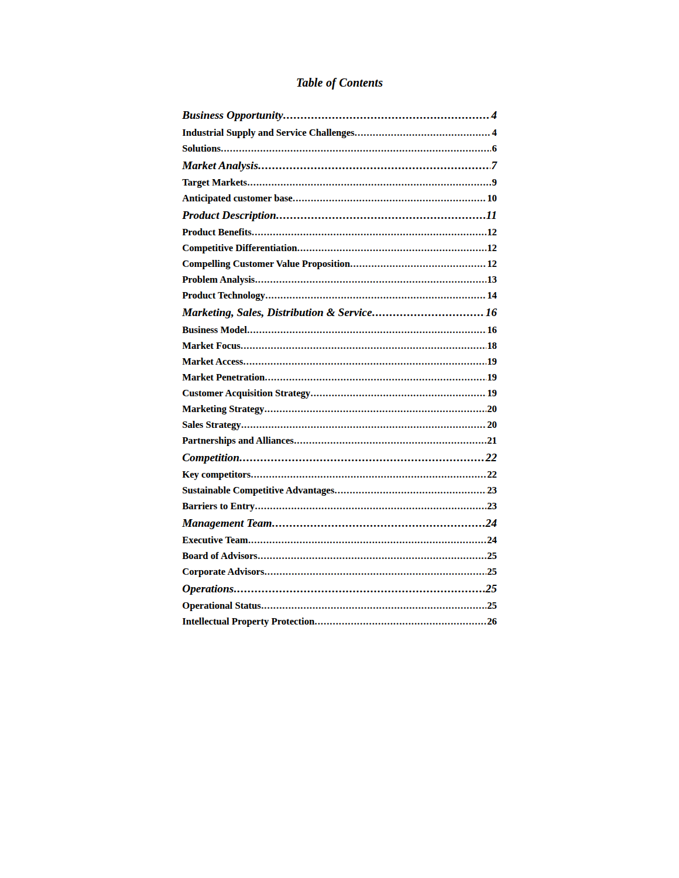Table of Contents
Business Opportunity .......................................................................................... 4
Industrial Supply and Service Challenges ............................................................. 4
Solutions ................................................................................................. 6
Market Analysis ................................................................................................. 7
Target Markets ......................................................................................... 9
Anticipated customer base ....................................................................... 10
Product Description ......................................................................................... 11
Product Benefits ....................................................................................... 12
Competitive Differentiation ..................................................................... 12
Compelling Customer Value Proposition ............................................................. 12
Problem Analysis ..................................................................................... 13
Product Technology ................................................................................. 14
Marketing, Sales, Distribution & Service ......................................................... 16
Business Model ......................................................................................... 16
Market Focus ............................................................................................. 18
Market Access ........................................................................................... 19
Market Penetration ................................................................................. 19
Customer Acquisition Strategy ................................................................. 19
Marketing Strategy ................................................................................. 20
Sales Strategy ........................................................................................... 20
Partnerships and Alliances ..................................................................... 21
Competition ......................................................................................... 22
Key competitors ....................................................................................... 22
Sustainable Competitive Advantages ..................................................................... 23
Barriers to Entry ..................................................................................... 23
Management Team ......................................................................................... 24
Executive Team ......................................................................................... 24
Board of Advisors ..................................................................................... 25
Corporate Advisors ................................................................................. 25
Operations ......................................................................................... 25
Operational Status ..................................................................................... 25
Intellectual Property Protection ................................................................. 26